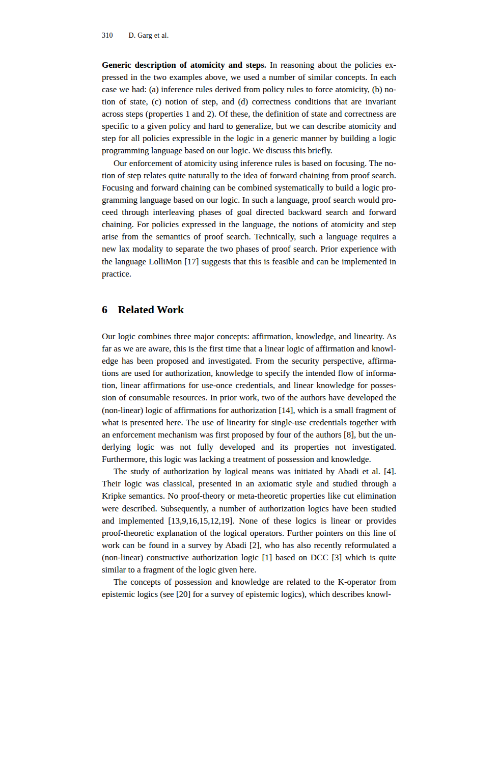310 D. Garg et al.
Generic description of atomicity and steps. In reasoning about the policies expressed in the two examples above, we used a number of similar concepts. In each case we had: (a) inference rules derived from policy rules to force atomicity, (b) notion of state, (c) notion of step, and (d) correctness conditions that are invariant across steps (properties 1 and 2). Of these, the definition of state and correctness are specific to a given policy and hard to generalize, but we can describe atomicity and step for all policies expressible in the logic in a generic manner by building a logic programming language based on our logic. We discuss this briefly.
Our enforcement of atomicity using inference rules is based on focusing. The notion of step relates quite naturally to the idea of forward chaining from proof search. Focusing and forward chaining can be combined systematically to build a logic programming language based on our logic. In such a language, proof search would proceed through interleaving phases of goal directed backward search and forward chaining. For policies expressed in the language, the notions of atomicity and step arise from the semantics of proof search. Technically, such a language requires a new lax modality to separate the two phases of proof search. Prior experience with the language LolliMon [17] suggests that this is feasible and can be implemented in practice.
6 Related Work
Our logic combines three major concepts: affirmation, knowledge, and linearity. As far as we are aware, this is the first time that a linear logic of affirmation and knowledge has been proposed and investigated. From the security perspective, affirmations are used for authorization, knowledge to specify the intended flow of information, linear affirmations for use-once credentials, and linear knowledge for possession of consumable resources. In prior work, two of the authors have developed the (non-linear) logic of affirmations for authorization [14], which is a small fragment of what is presented here. The use of linearity for single-use credentials together with an enforcement mechanism was first proposed by four of the authors [8], but the underlying logic was not fully developed and its properties not investigated. Furthermore, this logic was lacking a treatment of possession and knowledge.
The study of authorization by logical means was initiated by Abadi et al. [4]. Their logic was classical, presented in an axiomatic style and studied through a Kripke semantics. No proof-theory or meta-theoretic properties like cut elimination were described. Subsequently, a number of authorization logics have been studied and implemented [13,9,16,15,12,19]. None of these logics is linear or provides proof-theoretic explanation of the logical operators. Further pointers on this line of work can be found in a survey by Abadi [2], who has also recently reformulated a (non-linear) constructive authorization logic [1] based on DCC [3] which is quite similar to a fragment of the logic given here.
The concepts of possession and knowledge are related to the K-operator from epistemic logics (see [20] for a survey of epistemic logics), which describes knowl-